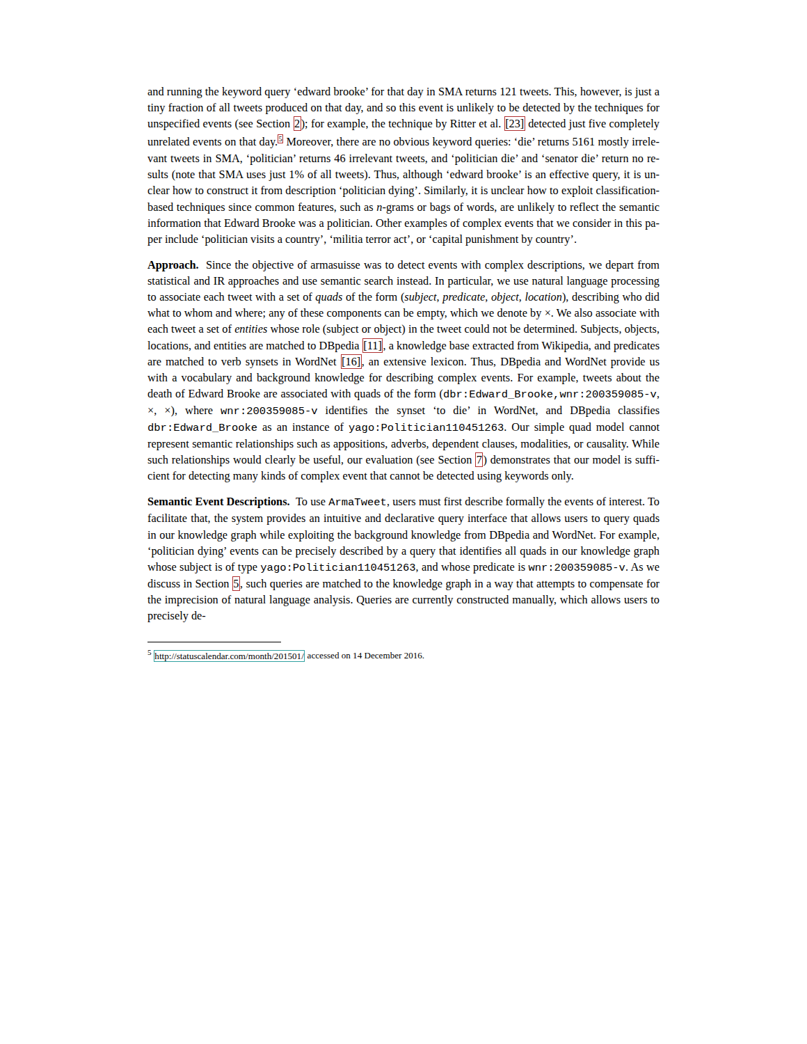and running the keyword query ‘edward brooke’ for that day in SMA returns 121 tweets. This, however, is just a tiny fraction of all tweets produced on that day, and so this event is unlikely to be detected by the techniques for unspecified events (see Section 2); for example, the technique by Ritter et al. [23] detected just five completely unrelated events on that day.5 Moreover, there are no obvious keyword queries: ‘die’ returns 5161 mostly irrelevant tweets in SMA, ‘politician’ returns 46 irrelevant tweets, and ‘politician die’ and ‘senator die’ return no results (note that SMA uses just 1% of all tweets). Thus, although ‘edward brooke’ is an effective query, it is unclear how to construct it from description ‘politician dying’. Similarly, it is unclear how to exploit classification-based techniques since common features, such as n-grams or bags of words, are unlikely to reflect the semantic information that Edward Brooke was a politician. Other examples of complex events that we consider in this paper include ‘politician visits a country’, ‘militia terror act’, or ‘capital punishment by country’.
Approach. Since the objective of armasuisse was to detect events with complex descriptions, we depart from statistical and IR approaches and use semantic search instead. In particular, we use natural language processing to associate each tweet with a set of quads of the form (subject, predicate, object, location), describing who did what to whom and where; any of these components can be empty, which we denote by ×. We also associate with each tweet a set of entities whose role (subject or object) in the tweet could not be determined. Subjects, objects, locations, and entities are matched to DBpedia [11], a knowledge base extracted from Wikipedia, and predicates are matched to verb synsets in WordNet [16], an extensive lexicon. Thus, DBpedia and WordNet provide us with a vocabulary and background knowledge for describing complex events. For example, tweets about the death of Edward Brooke are associated with quads of the form (dbr:Edward_Brooke,wnr:200359085-v, ×, ×), where wnr:200359085-v identifies the synset ‘to die’ in WordNet, and DBpedia classifies dbr:Edward_Brooke as an instance of yago:Politician110451263. Our simple quad model cannot represent semantic relationships such as appositions, adverbs, dependent clauses, modalities, or causality. While such relationships would clearly be useful, our evaluation (see Section 7) demonstrates that our model is sufficient for detecting many kinds of complex event that cannot be detected using keywords only.
Semantic Event Descriptions. To use ArmaTweet, users must first describe formally the events of interest. To facilitate that, the system provides an intuitive and declarative query interface that allows users to query quads in our knowledge graph while exploiting the background knowledge from DBpedia and WordNet. For example, ‘politician dying’ events can be precisely described by a query that identifies all quads in our knowledge graph whose subject is of type yago:Politician110451263, and whose predicate is wnr:200359085-v. As we discuss in Section 5, such queries are matched to the knowledge graph in a way that attempts to compensate for the imprecision of natural language analysis. Queries are currently constructed manually, which allows users to precisely de-
5 http://statuscalendar.com/month/201501/ accessed on 14 December 2016.